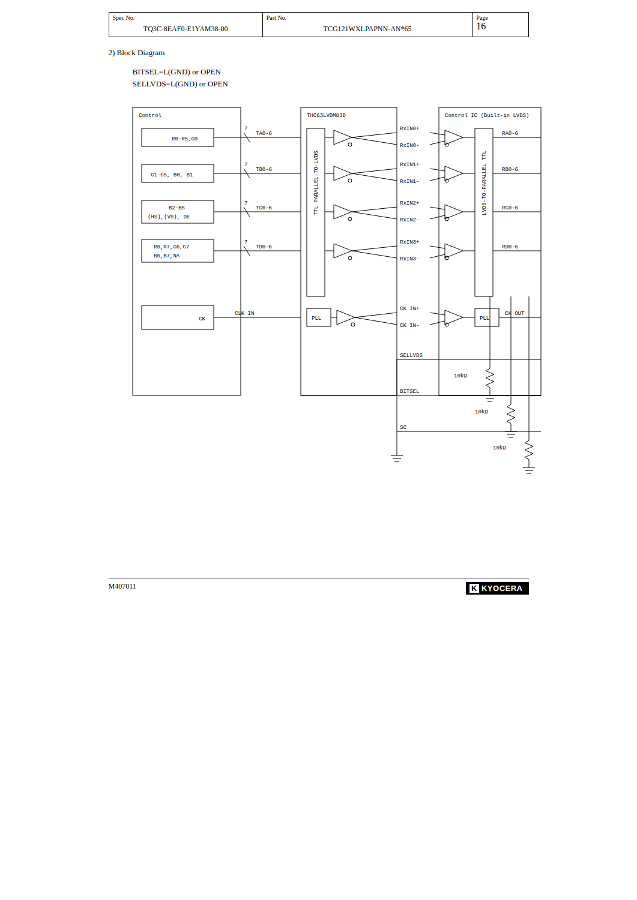| Spec No. TQ3C-8EAF0-E1YAM38-00 | Part No. TCG121WXLPAPNN-AN*65 | Page 16 |
2) Block Diagram
BITSEL=L(GND) or OPEN
SELLVDS=L(GND) or OPEN
Control THC63LVDM83D Control IC (Built-in LVDS) R0-R5,G0 G1-G5, B0, B1 B2-B5 (HS),(VS), DE R6,R7,G6,G7 B6,B7,NA CK 7 TA0-6 7 TB0-6 7 TC0-6 7 TD0-6 CLK IN TTL PARALLEL-TO-LVDS RxIN0+ RxIN0- RxIN1+ RxIN1- RxIN2+ RxIN2- RxIN3+ RxIN3- PLL CK IN+ CK IN- LVDS-TO-PARALLEL TTL RA0-6 RB0-6 RC0-6 RD0-6 PLL CK OUT SELLVDS BITSEL SC 10kΩ 10kΩ 10kΩ
M407011 KKYOCERA